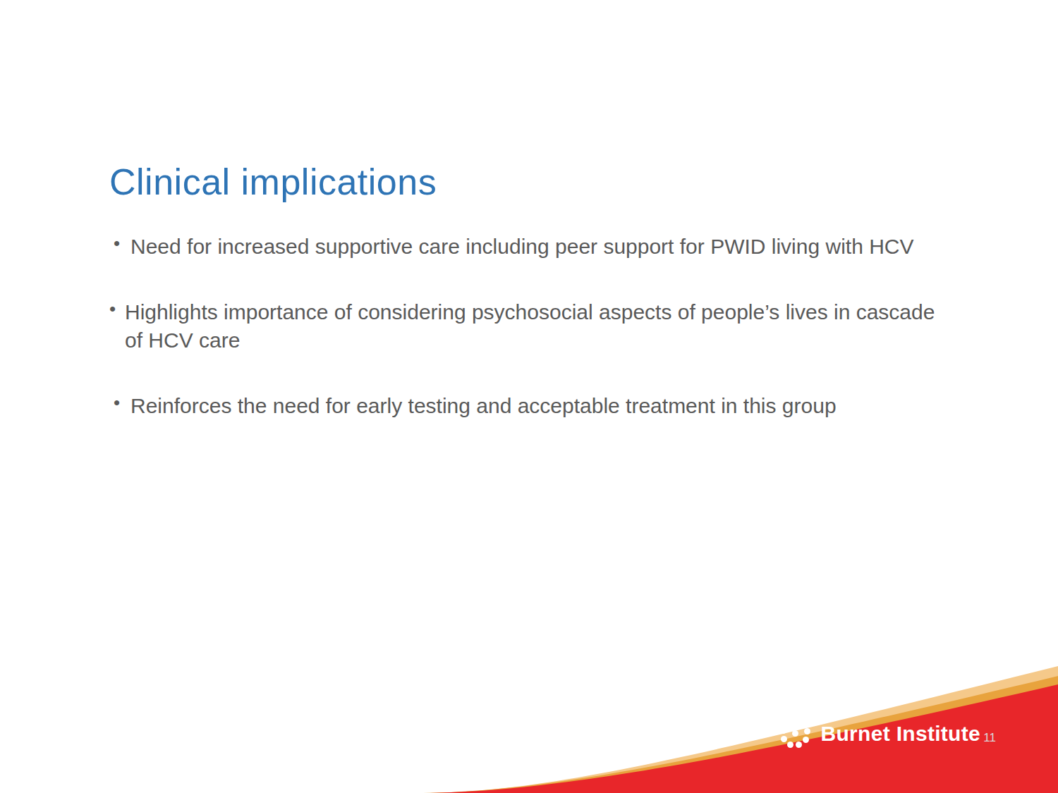Clinical implications
Need for increased supportive care including peer support for PWID living with HCV
Highlights importance of considering psychosocial aspects of people’s lives in cascade of HCV care
Reinforces the need for early testing and acceptable treatment in this group
Burnet Institute
11